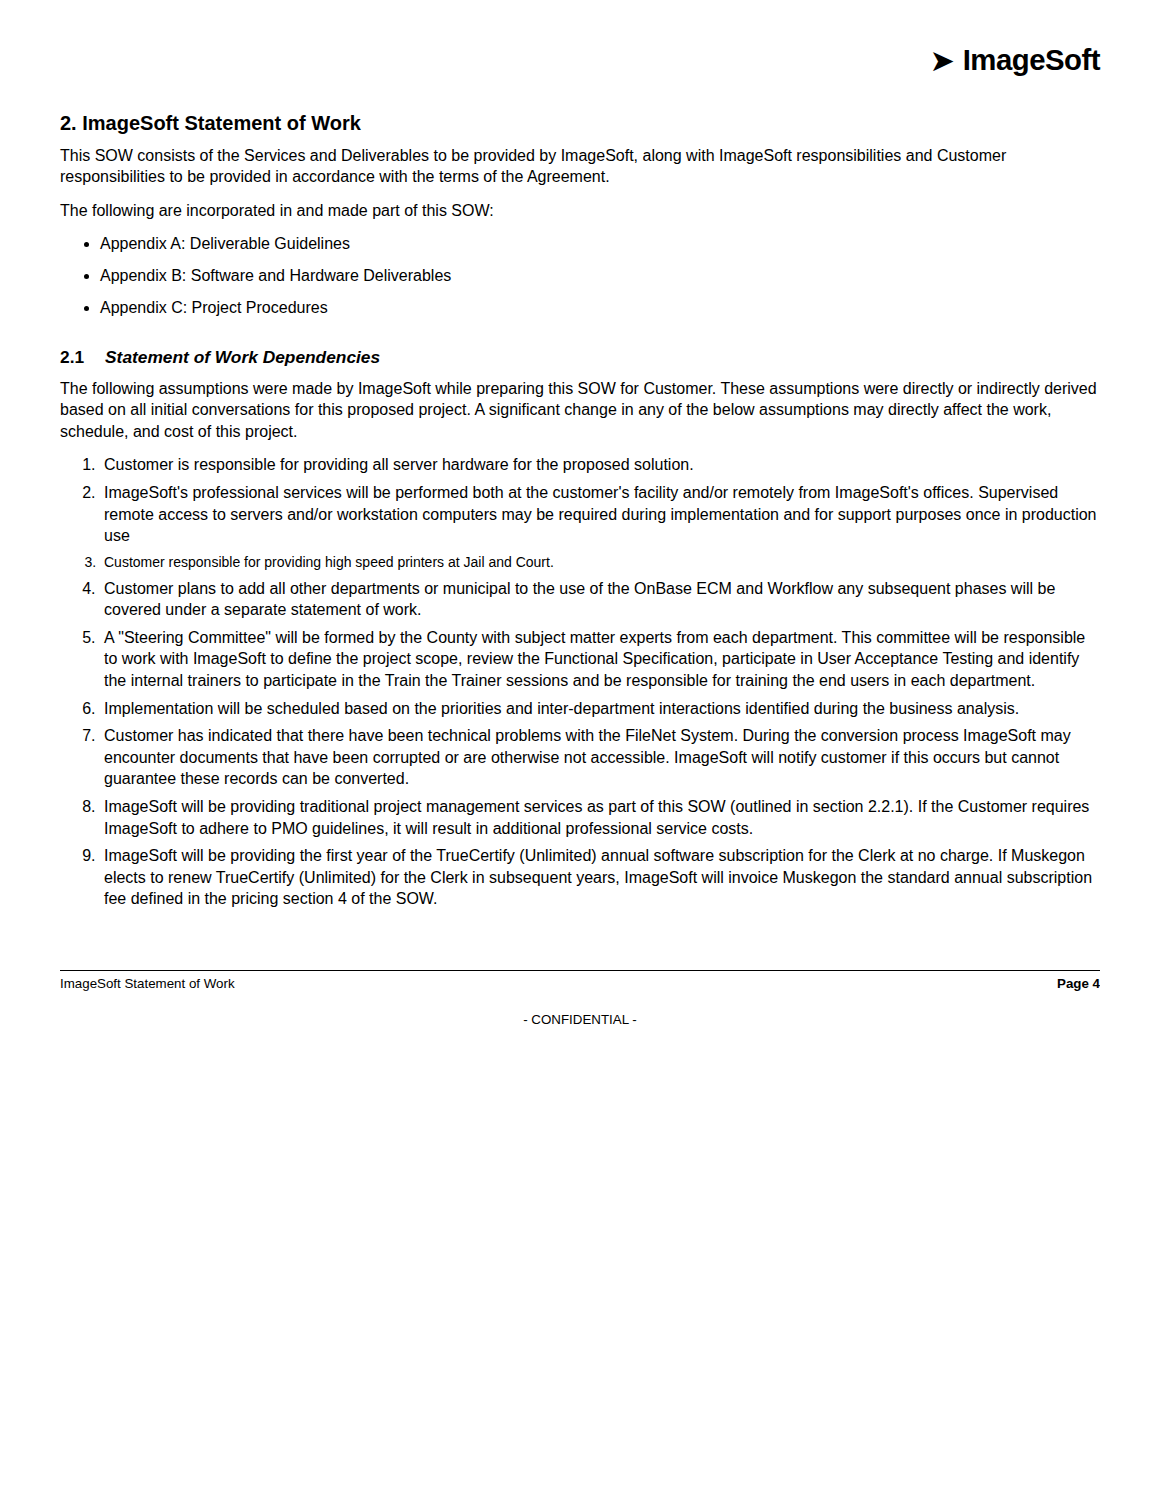➤ ImageSoft
2. ImageSoft Statement of Work
This SOW consists of the Services and Deliverables to be provided by ImageSoft, along with ImageSoft responsibilities and Customer responsibilities to be provided in accordance with the terms of the Agreement.
The following are incorporated in and made part of this SOW:
Appendix A: Deliverable Guidelines
Appendix B: Software and Hardware Deliverables
Appendix C: Project Procedures
2.1 Statement of Work Dependencies
The following assumptions were made by ImageSoft while preparing this SOW for Customer. These assumptions were directly or indirectly derived based on all initial conversations for this proposed project. A significant change in any of the below assumptions may directly affect the work, schedule, and cost of this project.
Customer is responsible for providing all server hardware for the proposed solution.
ImageSoft's professional services will be performed both at the customer's facility and/or remotely from ImageSoft's offices. Supervised remote access to servers and/or workstation computers may be required during implementation and for support purposes once in production use
Customer responsible for providing high speed printers at Jail and Court.
Customer plans to add all other departments or municipal to the use of the OnBase ECM and Workflow any subsequent phases will be covered under a separate statement of work.
A "Steering Committee" will be formed by the County with subject matter experts from each department. This committee will be responsible to work with ImageSoft to define the project scope, review the Functional Specification, participate in User Acceptance Testing and identify the internal trainers to participate in the Train the Trainer sessions and be responsible for training the end users in each department.
Implementation will be scheduled based on the priorities and inter-department interactions identified during the business analysis.
Customer has indicated that there have been technical problems with the FileNet System. During the conversion process ImageSoft may encounter documents that have been corrupted or are otherwise not accessible. ImageSoft will notify customer if this occurs but cannot guarantee these records can be converted.
ImageSoft will be providing traditional project management services as part of this SOW (outlined in section 2.2.1). If the Customer requires ImageSoft to adhere to PMO guidelines, it will result in additional professional service costs.
ImageSoft will be providing the first year of the TrueCertify (Unlimited) annual software subscription for the Clerk at no charge. If Muskegon elects to renew TrueCertify (Unlimited) for the Clerk in subsequent years, ImageSoft will invoice Muskegon the standard annual subscription fee defined in the pricing section 4 of the SOW.
ImageSoft Statement of Work Page 4
- CONFIDENTIAL -